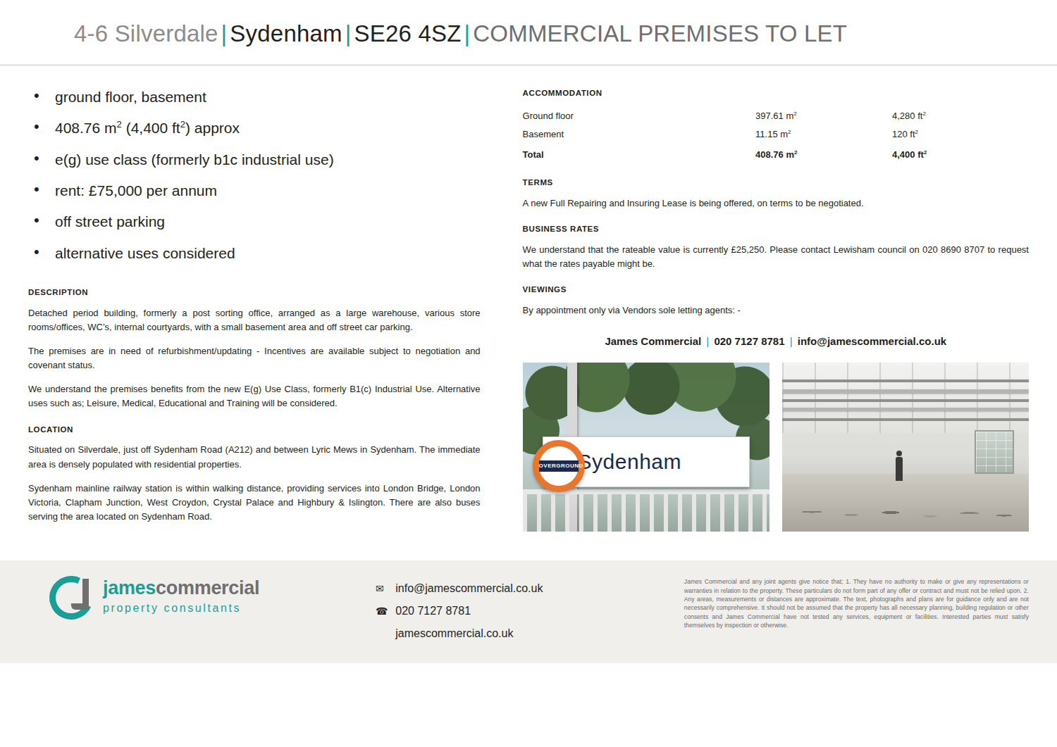4-6 Silverdale|Sydenham|SE26 4SZ|COMMERCIAL PREMISES TO LET
ground floor, basement
408.76 m2 (4,400 ft2) approx
e(g) use class (formerly b1c industrial use)
rent: £75,000 per annum
off street parking
alternative uses considered
Description
Detached period building, formerly a post sorting office, arranged as a large warehouse, various store rooms/offices, WC’s, internal courtyards, with a small basement area and off street car parking.
The premises are in need of refurbishment/updating - Incentives are available subject to negotiation and covenant status.
We understand the premises benefits from the new E(g) Use Class, formerly B1(c) Industrial Use. Alternative uses such as; Leisure, Medical, Educational and Training will be considered.
Location
Situated on Silverdale, just off Sydenham Road (A212) and between Lyric Mews in Sydenham. The immediate area is densely populated with residential properties.
Sydenham mainline railway station is within walking distance, providing services into London Bridge, London Victoria, Clapham Junction, West Croydon, Crystal Palace and Highbury & Islington. There are also buses serving the area located on Sydenham Road.
Accommodation
| Ground floor | 397.61 m 2 | 4,280 ft 2 |
| Basement | 11.15 m 2 | 120 ft 2 |
| Total | 408.76 m 2 | 4,400 ft 2 |
Terms
A new Full Repairing and Insuring Lease is being offered, on terms to be negotiated.
Business Rates
We understand that the rateable value is currently £25,250. Please contact Lewisham council on 020 8690 8707 to request what the rates payable might be.
Viewings
By appointment only via Vendors sole letting agents: -
James Commercial | 020 7127 8781 | info@jamescommercial.co.uk
Sydenham
OVERGROUND
james commercial
property consultants
✉info@jamescommercial.co.uk
☎020 7127 8781
jamescommercial.co.uk
James Commercial and any joint agents give notice that; 1. They have no authority to make or give any representations or warranties in relation to the property. These particulars do not form part of any offer or contract and must not be relied upon. 2. Any areas, measurements or distances are approximate. The text, photographs and plans are for guidance only and are not necessarily comprehensive. It should not be assumed that the property has all necessary planning, building regulation or other consents and James Commercial have not tested any services, equipment or facilities. Interested parties must satisfy themselves by inspection or otherwise.